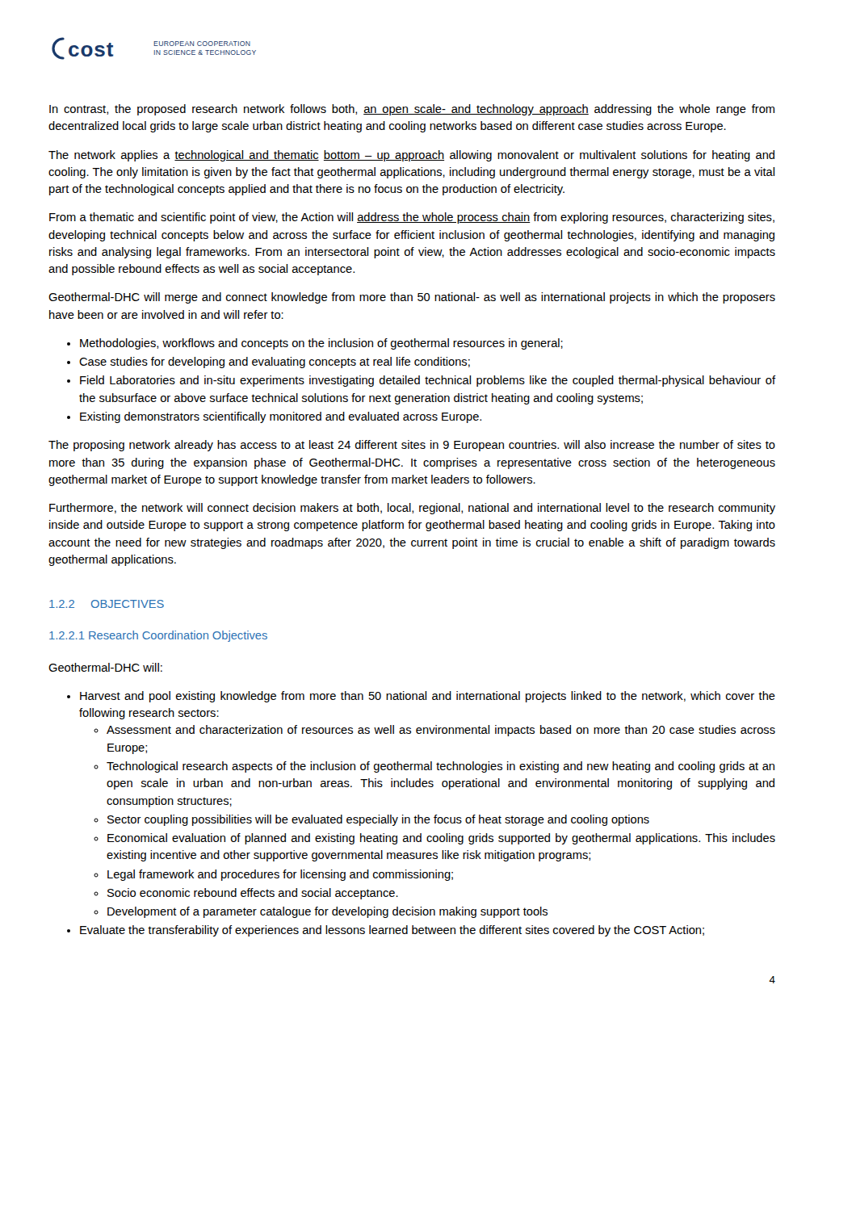cost European Cooperation
in Science & Technology
In contrast, the proposed research network follows both, an open scale- and technology approach addressing the whole range from decentralized local grids to large scale urban district heating and cooling networks based on different case studies across Europe.
The network applies a technological and thematic bottom – up approach allowing monovalent or multivalent solutions for heating and cooling. The only limitation is given by the fact that geothermal applications, including underground thermal energy storage, must be a vital part of the technological concepts applied and that there is no focus on the production of electricity.
From a thematic and scientific point of view, the Action will address the whole process chain from exploring resources, characterizing sites, developing technical concepts below and across the surface for efficient inclusion of geothermal technologies, identifying and managing risks and analysing legal frameworks. From an intersectoral point of view, the Action addresses ecological and socio-economic impacts and possible rebound effects as well as social acceptance.
Geothermal-DHC will merge and connect knowledge from more than 50 national- as well as international projects in which the proposers have been or are involved in and will refer to:
Methodologies, workflows and concepts on the inclusion of geothermal resources in general;
Case studies for developing and evaluating concepts at real life conditions;
Field Laboratories and in-situ experiments investigating detailed technical problems like the coupled thermal-physical behaviour of the subsurface or above surface technical solutions for next generation district heating and cooling systems;
Existing demonstrators scientifically monitored and evaluated across Europe.
The proposing network already has access to at least 24 different sites in 9 European countries. will also increase the number of sites to more than 35 during the expansion phase of Geothermal-DHC. It comprises a representative cross section of the heterogeneous geothermal market of Europe to support knowledge transfer from market leaders to followers.
Furthermore, the network will connect decision makers at both, local, regional, national and international level to the research community inside and outside Europe to support a strong competence platform for geothermal based heating and cooling grids in Europe. Taking into account the need for new strategies and roadmaps after 2020, the current point in time is crucial to enable a shift of paradigm towards geothermal applications.
1.2.2 OBJECTIVES
1.2.2.1 Research Coordination Objectives
Geothermal-DHC will:
Harvest and pool existing knowledge from more than 50 national and international projects linked to the network, which cover the following research sectors:
Assessment and characterization of resources as well as environmental impacts based on more than 20 case studies across Europe;
Technological research aspects of the inclusion of geothermal technologies in existing and new heating and cooling grids at an open scale in urban and non-urban areas. This includes operational and environmental monitoring of supplying and consumption structures;
Sector coupling possibilities will be evaluated especially in the focus of heat storage and cooling options
Economical evaluation of planned and existing heating and cooling grids supported by geothermal applications. This includes existing incentive and other supportive governmental measures like risk mitigation programs;
Legal framework and procedures for licensing and commissioning;
Socio economic rebound effects and social acceptance.
Development of a parameter catalogue for developing decision making support tools
Evaluate the transferability of experiences and lessons learned between the different sites covered by the COST Action;
4